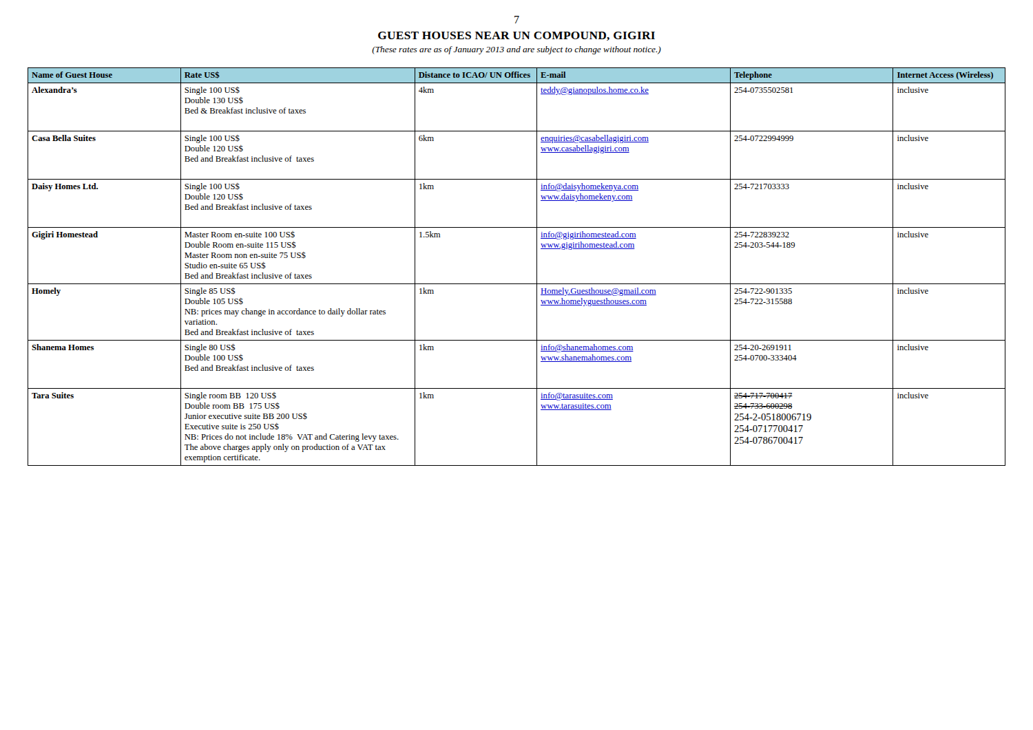7
GUEST HOUSES NEAR UN COMPOUND, GIGIRI
(These rates are as of January 2013 and are subject to change without notice.)
| Name of Guest House | Rate US$ | Distance to ICAO/ UN Offices | E-mail | Telephone | Internet Access (Wireless) |
| --- | --- | --- | --- | --- | --- |
| Alexandra’s | Single 100 US$ Double 130 US$ Bed & Breakfast inclusive of taxes | 4km | teddy@gianopulos.home.co.ke | 254-0735502581 | inclusive |
| Casa Bella Suites | Single 100 US$ Double 120 US$ Bed and Breakfast inclusive of taxes | 6km | enquiries@casabellagigiri.com www.casabellagigiri.com | 254-0722994999 | inclusive |
| Daisy Homes Ltd. | Single 100 US$ Double 120 US$ Bed and Breakfast inclusive of taxes | 1km | info@daisyhomekenya.com www.daisyhomekeny.com | 254-721703333 | inclusive |
| Gigiri Homestead | Master Room en-suite 100 US$ Double Room en-suite 115 US$ Master Room non en-suite 75 US$ Studio en-suite 65 US$ Bed and Breakfast inclusive of taxes | 1.5km | info@gigirihomestead.com www.gigirihomestead.com | 254-722839232 254-203-544-189 | inclusive |
| Homely | Single 85 US$ Double 105 US$ NB: prices may change in accordance to daily dollar rates variation. Bed and Breakfast inclusive of taxes | 1km | Homely.Guesthouse@gmail.com www.homelyguesthouses.com | 254-722-901335 254-722-315588 | inclusive |
| Shanema Homes | Single 80 US$ Double 100 US$ Bed and Breakfast inclusive of taxes | 1km | info@shanemahomes.com www.shanemahomes.com | 254-20-2691911 254-0700-333404 | inclusive |
| Tara Suites | Single room BB 120 US$ Double room BB 175 US$ Junior executive suite BB 200 US$ Executive suite is 250 US$ NB: Prices do not include 18% VAT and Catering levy taxes. The above charges apply only on production of a VAT tax exemption certificate. | 1km | info@tarasuites.com www.tarasuites.com | 254-717-700417 254-733-600298 254-2-0518006719 254-0717700417 254-0786700417 | inclusive |